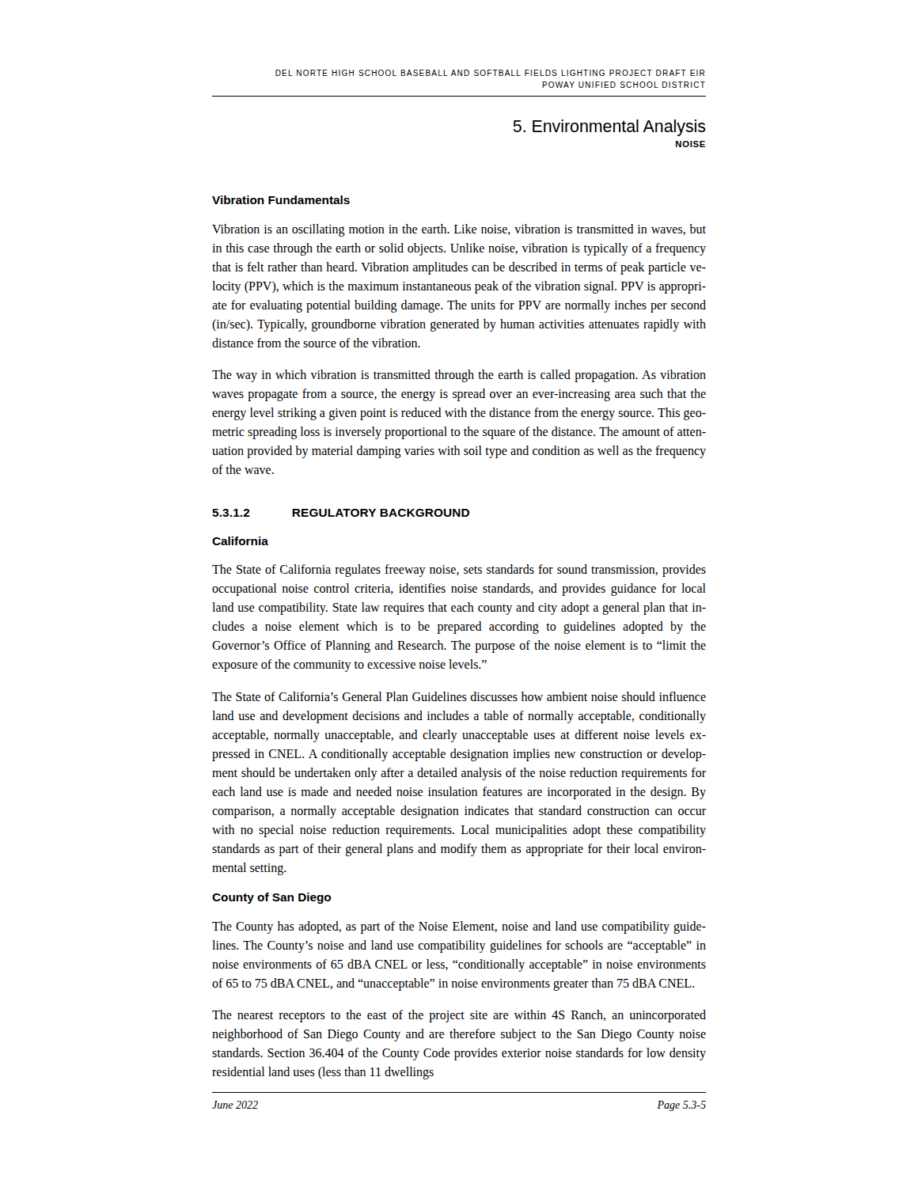Del Norte High School Baseball and Softball Fields Lighting Project Draft EIR Poway Unified School District
5. Environmental Analysis
NOISE
Vibration Fundamentals
Vibration is an oscillating motion in the earth. Like noise, vibration is transmitted in waves, but in this case through the earth or solid objects. Unlike noise, vibration is typically of a frequency that is felt rather than heard. Vibration amplitudes can be described in terms of peak particle velocity (PPV), which is the maximum instantaneous peak of the vibration signal. PPV is appropriate for evaluating potential building damage. The units for PPV are normally inches per second (in/sec). Typically, groundborne vibration generated by human activities attenuates rapidly with distance from the source of the vibration.
The way in which vibration is transmitted through the earth is called propagation. As vibration waves propagate from a source, the energy is spread over an ever-increasing area such that the energy level striking a given point is reduced with the distance from the energy source. This geometric spreading loss is inversely proportional to the square of the distance. The amount of attenuation provided by material damping varies with soil type and condition as well as the frequency of the wave.
5.3.1.2 REGULATORY BACKGROUND
California
The State of California regulates freeway noise, sets standards for sound transmission, provides occupational noise control criteria, identifies noise standards, and provides guidance for local land use compatibility. State law requires that each county and city adopt a general plan that includes a noise element which is to be prepared according to guidelines adopted by the Governor’s Office of Planning and Research. The purpose of the noise element is to “limit the exposure of the community to excessive noise levels.”
The State of California’s General Plan Guidelines discusses how ambient noise should influence land use and development decisions and includes a table of normally acceptable, conditionally acceptable, normally unacceptable, and clearly unacceptable uses at different noise levels expressed in CNEL. A conditionally acceptable designation implies new construction or development should be undertaken only after a detailed analysis of the noise reduction requirements for each land use is made and needed noise insulation features are incorporated in the design. By comparison, a normally acceptable designation indicates that standard construction can occur with no special noise reduction requirements. Local municipalities adopt these compatibility standards as part of their general plans and modify them as appropriate for their local environmental setting.
County of San Diego
The County has adopted, as part of the Noise Element, noise and land use compatibility guidelines. The County’s noise and land use compatibility guidelines for schools are “acceptable” in noise environments of 65 dBA CNEL or less, “conditionally acceptable” in noise environments of 65 to 75 dBA CNEL, and “unacceptable” in noise environments greater than 75 dBA CNEL.
The nearest receptors to the east of the project site are within 4S Ranch, an unincorporated neighborhood of San Diego County and are therefore subject to the San Diego County noise standards. Section 36.404 of the County Code provides exterior noise standards for low density residential land uses (less than 11 dwellings
June 2022
Page 5.3-5